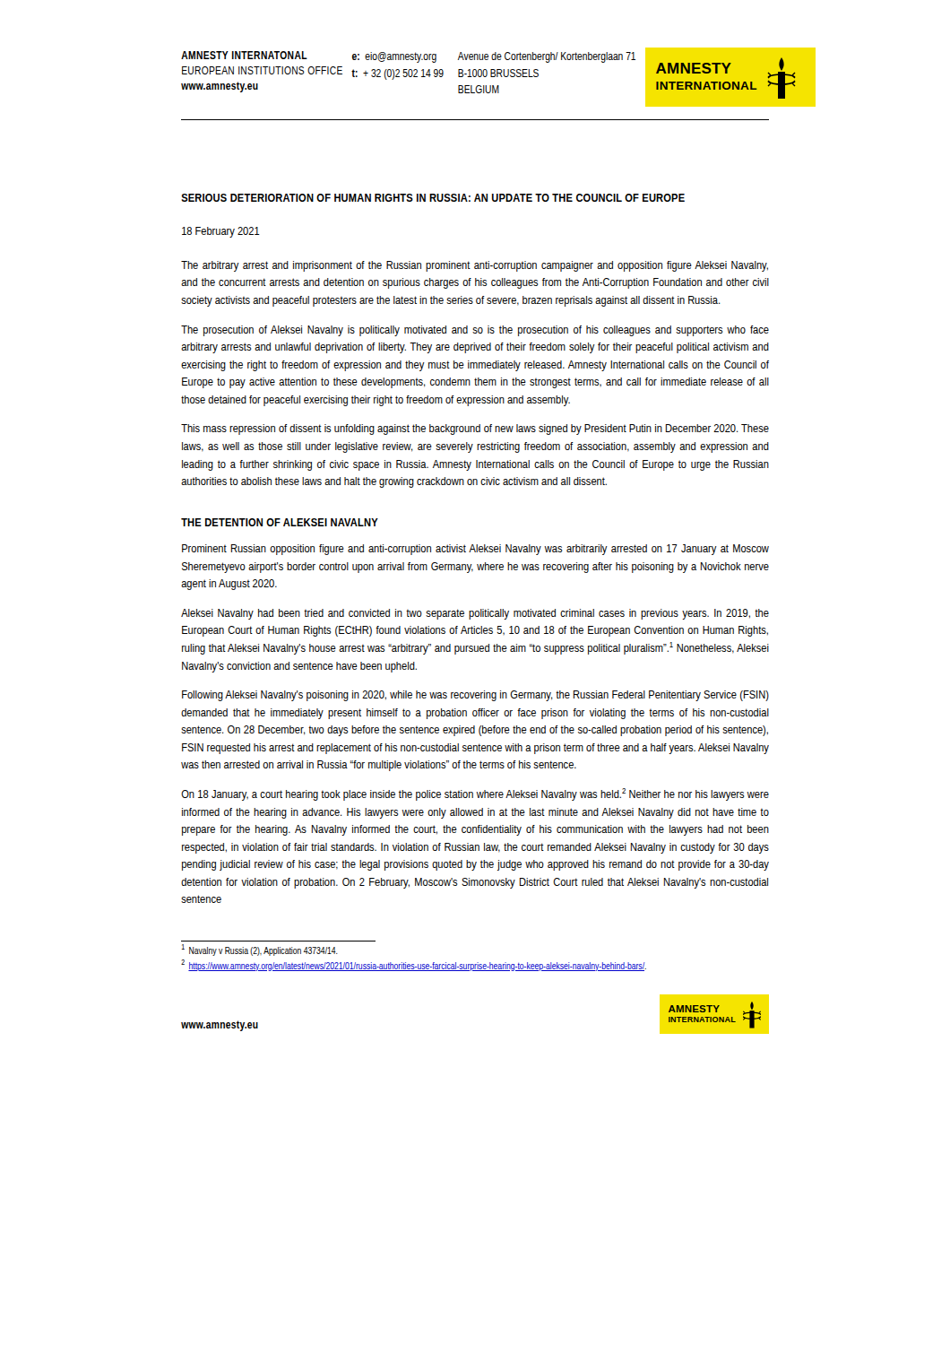AMNESTY INTERNATONAL
EUROPEAN INSTITUTIONS OFFICE
www.amnesty.eu
e: eio@amnesty.org
t: + 32 (0)2 502 14 99
Avenue de Cortenbergh/ Kortenberglaan 71
B-1000 BRUSSELS
BELGIUM
AMNESTY
INTERNATIONAL
Serious deterioration of human rights in Russia: an update to the Council of Europe
18 February 2021
The arbitrary arrest and imprisonment of the Russian prominent anti-corruption campaigner and opposition figure Aleksei Navalny, and the concurrent arrests and detention on spurious charges of his colleagues from the Anti-Corruption Foundation and other civil society activists and peaceful protesters are the latest in the series of severe, brazen reprisals against all dissent in Russia.
The prosecution of Aleksei Navalny is politically motivated and so is the prosecution of his colleagues and supporters who face arbitrary arrests and unlawful deprivation of liberty. They are deprived of their freedom solely for their peaceful political activism and exercising the right to freedom of expression and they must be immediately released. Amnesty International calls on the Council of Europe to pay active attention to these developments, condemn them in the strongest terms, and call for immediate release of all those detained for peaceful exercising their right to freedom of expression and assembly.
This mass repression of dissent is unfolding against the background of new laws signed by President Putin in December 2020. These laws, as well as those still under legislative review, are severely restricting freedom of association, assembly and expression and leading to a further shrinking of civic space in Russia. Amnesty International calls on the Council of Europe to urge the Russian authorities to abolish these laws and halt the growing crackdown on civic activism and all dissent.
The detention of Aleksei Navalny
Prominent Russian opposition figure and anti-corruption activist Aleksei Navalny was arbitrarily arrested on 17 January at Moscow Sheremetyevo airport's border control upon arrival from Germany, where he was recovering after his poisoning by a Novichok nerve agent in August 2020.
Aleksei Navalny had been tried and convicted in two separate politically motivated criminal cases in previous years. In 2019, the European Court of Human Rights (ECtHR) found violations of Articles 5, 10 and 18 of the European Convention on Human Rights, ruling that Aleksei Navalny's house arrest was “arbitrary” and pursued the aim “to suppress political pluralism”.1 Nonetheless, Aleksei Navalny's conviction and sentence have been upheld.
Following Aleksei Navalny's poisoning in 2020, while he was recovering in Germany, the Russian Federal Penitentiary Service (FSIN) demanded that he immediately present himself to a probation officer or face prison for violating the terms of his non-custodial sentence. On 28 December, two days before the sentence expired (before the end of the so-called probation period of his sentence), FSIN requested his arrest and replacement of his non-custodial sentence with a prison term of three and a half years. Aleksei Navalny was then arrested on arrival in Russia “for multiple violations” of the terms of his sentence.
On 18 January, a court hearing took place inside the police station where Aleksei Navalny was held.2 Neither he nor his lawyers were informed of the hearing in advance. His lawyers were only allowed in at the last minute and Aleksei Navalny did not have time to prepare for the hearing. As Navalny informed the court, the confidentiality of his communication with the lawyers had not been respected, in violation of fair trial standards. In violation of Russian law, the court remanded Aleksei Navalny in custody for 30 days pending judicial review of his case; the legal provisions quoted by the judge who approved his remand do not provide for a 30-day detention for violation of probation. On 2 February, Moscow's Simonovsky District Court ruled that Aleksei Navalny's non-custodial sentence
1 Navalny v Russia (2), Application 43734/14.
2 https://www.amnesty.org/en/latest/news/2021/01/russia-authorities-use-farcical-surprise-hearing-to-keep-aleksei-navalny-behind-bars/.
www.amnesty.eu
AMNESTY
INTERNATIONAL